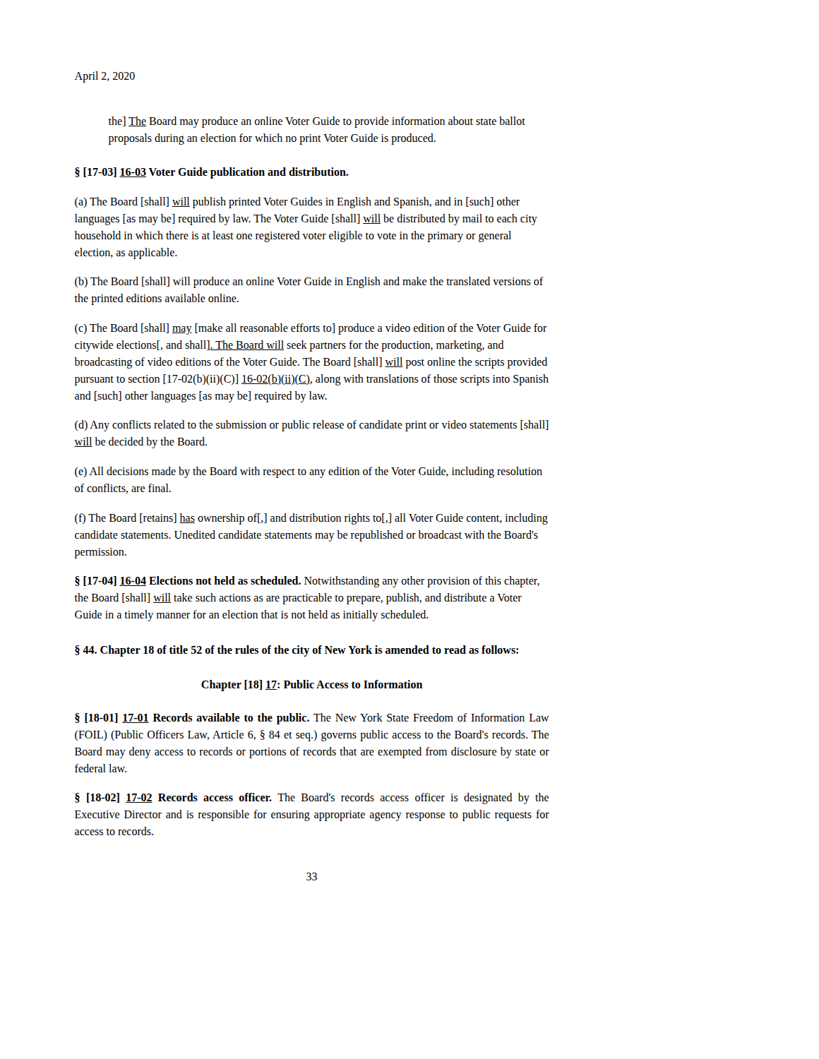April 2, 2020
the] The Board may produce an online Voter Guide to provide information about state ballot proposals during an election for which no print Voter Guide is produced.
§ [17-03] 16-03 Voter Guide publication and distribution.
(a) The Board [shall] will publish printed Voter Guides in English and Spanish, and in [such] other languages [as may be] required by law. The Voter Guide [shall] will be distributed by mail to each city household in which there is at least one registered voter eligible to vote in the primary or general election, as applicable.
(b) The Board [shall] will produce an online Voter Guide in English and make the translated versions of the printed editions available online.
(c) The Board [shall] may [make all reasonable efforts to] produce a video edition of the Voter Guide for citywide elections[, and shall]. The Board will seek partners for the production, marketing, and broadcasting of video editions of the Voter Guide. The Board [shall] will post online the scripts provided pursuant to section [17-02(b)(ii)(C)] 16-02(b)(ii)(C), along with translations of those scripts into Spanish and [such] other languages [as may be] required by law.
(d) Any conflicts related to the submission or public release of candidate print or video statements [shall] will be decided by the Board.
(e) All decisions made by the Board with respect to any edition of the Voter Guide, including resolution of conflicts, are final.
(f) The Board [retains] has ownership of[,] and distribution rights to[,] all Voter Guide content, including candidate statements. Unedited candidate statements may be republished or broadcast with the Board's permission.
§ [17-04] 16-04 Elections not held as scheduled. Notwithstanding any other provision of this chapter, the Board [shall] will take such actions as are practicable to prepare, publish, and distribute a Voter Guide in a timely manner for an election that is not held as initially scheduled.
§ 44. Chapter 18 of title 52 of the rules of the city of New York is amended to read as follows:
Chapter [18] 17: Public Access to Information
§ [18-01] 17-01 Records available to the public. The New York State Freedom of Information Law (FOIL) (Public Officers Law, Article 6, § 84 et seq.) governs public access to the Board's records. The Board may deny access to records or portions of records that are exempted from disclosure by state or federal law.
§ [18-02] 17-02 Records access officer. The Board's records access officer is designated by the Executive Director and is responsible for ensuring appropriate agency response to public requests for access to records.
33